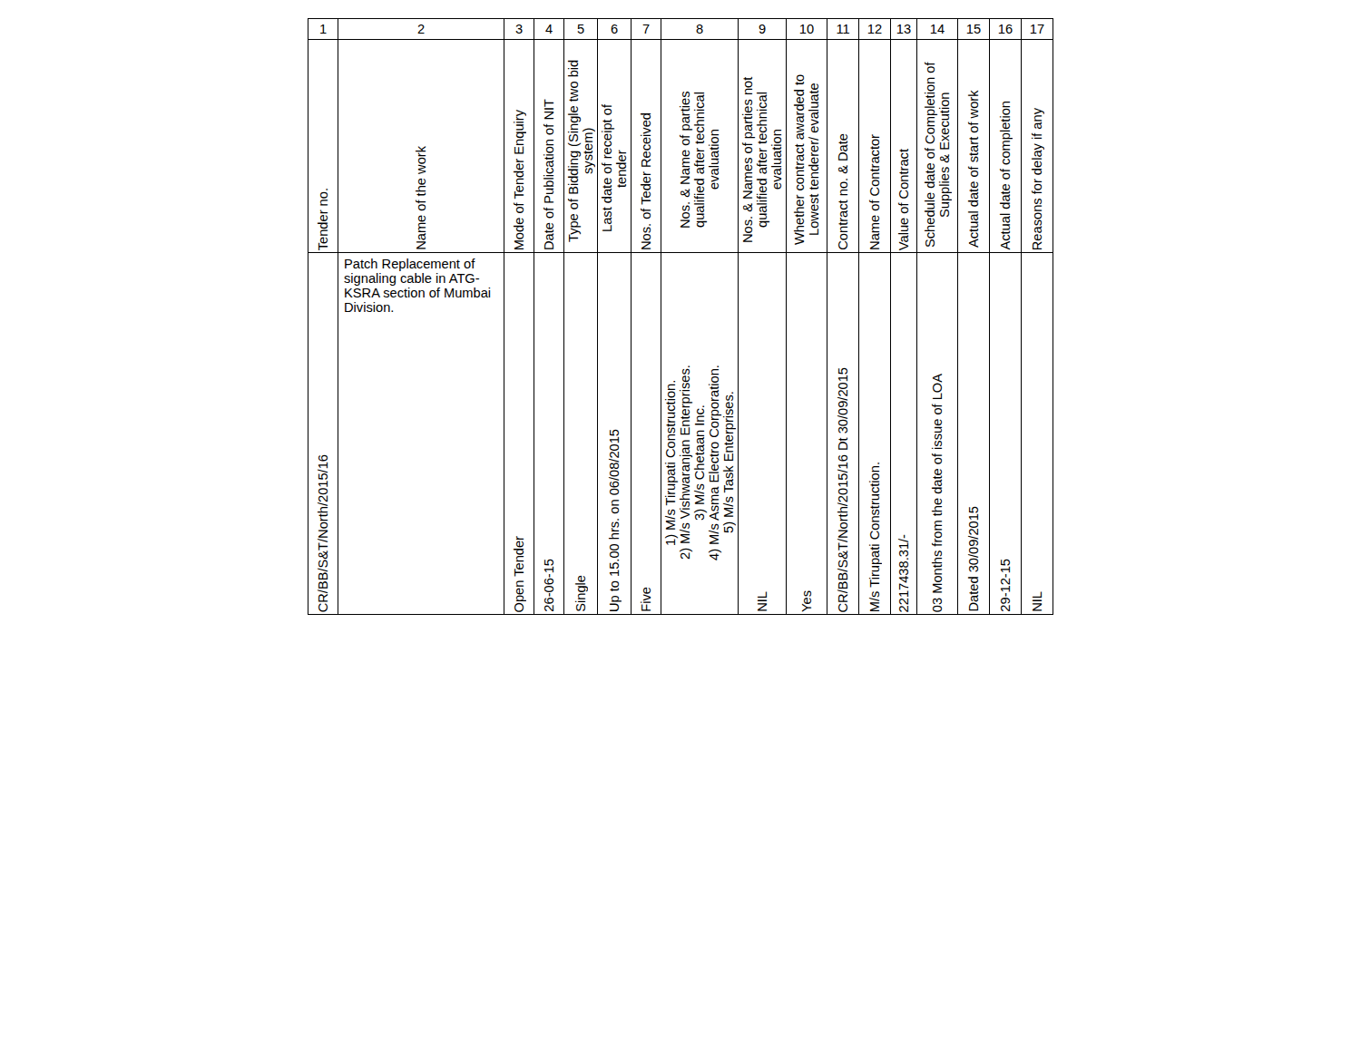| 1 | 2 | 3 | 4 | 5 | 6 | 7 | 8 | 9 | 10 | 11 | 12 | 13 | 14 | 15 | 16 | 17 |
| Tender no. | Name of the work | Mode of Tender Enquiry | Date of Publication of NIT | Type of Bidding (Single two bid system) | Last date of receipt of tender | Nos. of Teder Received | Nos. & Name of parties qualified after technical evaluation | Nos. & Names of parties not qualified after technical evaluation | Whether contract awarded to Lowest tenderer/ evaluate | Contract no. & Date | Name of Contractor | Value of Contract | Schedule date of Completion of Supplies & Execution | Actual date of start of work | Actual date of completion | Reasons for delay if any |
| CR/BB/S&T/North/2015/16 | Patch Replacement of signaling cable in ATG-KSRA section of Mumbai Division. | Open Tender | 26-06-15 | Single | Up to 15.00 hrs. on 06/08/2015 | Five | 1) M/s Tirupati Construction. 2) M/s Vishwaranjan Enterprises. 3) M/s Chetaan Inc. 4) M/s Asma Electro Corporation. 5) M/s Task Enterprises. | NIL | Yes | CR/BB/S&T/North/2015/16 Dt 30/09/2015 | M/s Tirupati Construction. | 2217438.31/- | 03 Months from the date of issue of LOA | Dated 30/09/2015 | 29-12-15 | NIL |